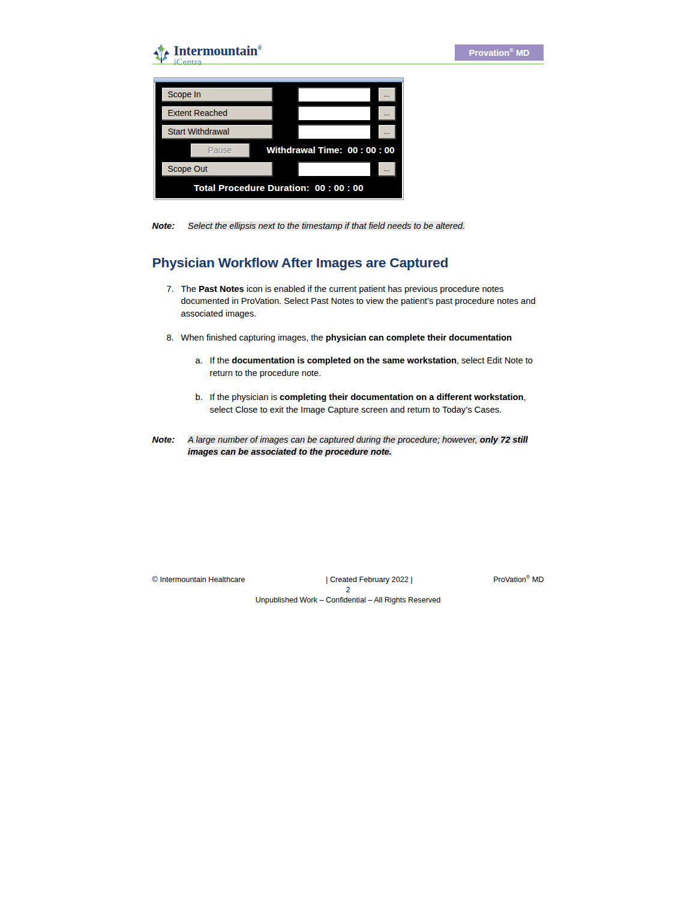Intermountain®
iCentra
Provation® MD
Scope In
...
Extent Reached
...
Start Withdrawal
...
Pause
Withdrawal Time: 00 : 00 : 00
Scope Out
...
Total Procedure Duration: 00 : 00 : 00
Note:
Select the ellipsis next to the timestamp if that field needs to be altered.
Physician Workflow After Images are Captured
The Past Notes icon is enabled if the current patient has previous procedure notes documented in ProVation. Select Past Notes to view the patient’s past procedure notes and associated images.
When finished capturing images, the physician can complete their documentation
If the documentation is completed on the same workstation, select Edit Note to return to the procedure note.
If the physician is completing their documentation on a different workstation, select Close to exit the Image Capture screen and return to Today’s Cases.
Note:
A large number of images can be captured during the procedure; however, only 72 still images can be associated to the procedure note.
© Intermountain Healthcare
| Created February 2022 |
ProVation® MD
2
Unpublished Work – Confidential – All Rights Reserved